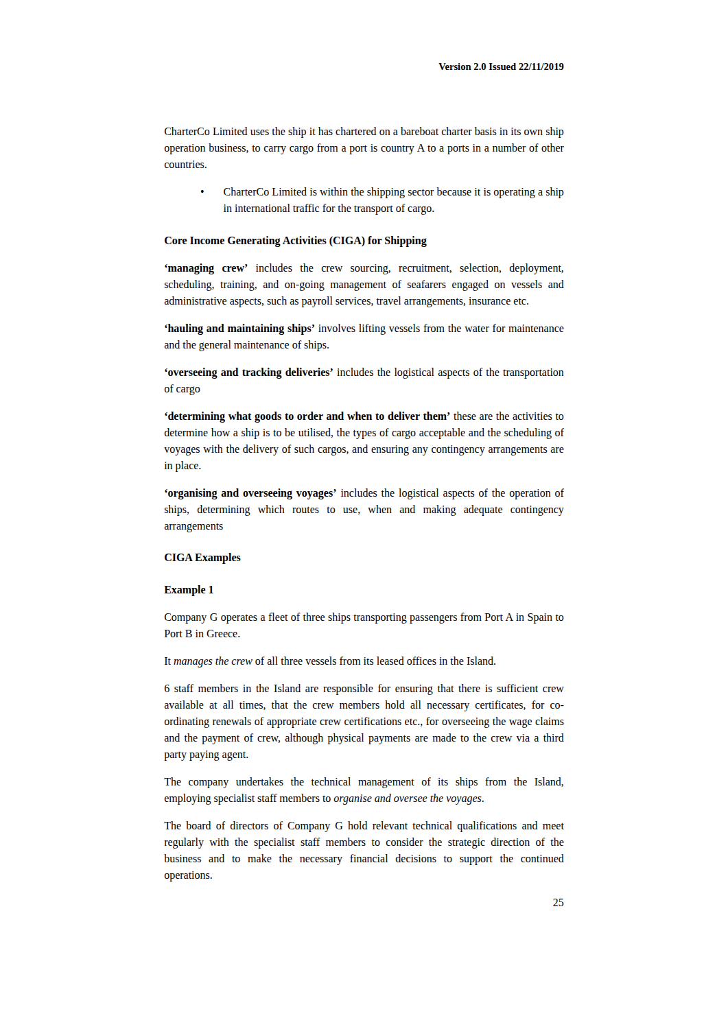Version 2.0 Issued 22/11/2019
CharterCo Limited uses the ship it has chartered on a bareboat charter basis in its own ship operation business, to carry cargo from a port is country A to a ports in a number of other countries.
CharterCo Limited is within the shipping sector because it is operating a ship in international traffic for the transport of cargo.
Core Income Generating Activities (CIGA) for Shipping
‘managing crew’ includes the crew sourcing, recruitment, selection, deployment, scheduling, training, and on-going management of seafarers engaged on vessels and administrative aspects, such as payroll services, travel arrangements, insurance etc.
‘hauling and maintaining ships’ involves lifting vessels from the water for maintenance and the general maintenance of ships.
‘overseeing and tracking deliveries’ includes the logistical aspects of the transportation of cargo
‘determining what goods to order and when to deliver them’ these are the activities to determine how a ship is to be utilised, the types of cargo acceptable and the scheduling of voyages with the delivery of such cargos, and ensuring any contingency arrangements are in place.
‘organising and overseeing voyages’ includes the logistical aspects of the operation of ships, determining which routes to use, when and making adequate contingency arrangements
CIGA Examples
Example 1
Company G operates a fleet of three ships transporting passengers from Port A in Spain to Port B in Greece.
It manages the crew of all three vessels from its leased offices in the Island.
6 staff members in the Island are responsible for ensuring that there is sufficient crew available at all times, that the crew members hold all necessary certificates, for co-ordinating renewals of appropriate crew certifications etc., for overseeing the wage claims and the payment of crew, although physical payments are made to the crew via a third party paying agent.
The company undertakes the technical management of its ships from the Island, employing specialist staff members to organise and oversee the voyages.
The board of directors of Company G hold relevant technical qualifications and meet regularly with the specialist staff members to consider the strategic direction of the business and to make the necessary financial decisions to support the continued operations.
25